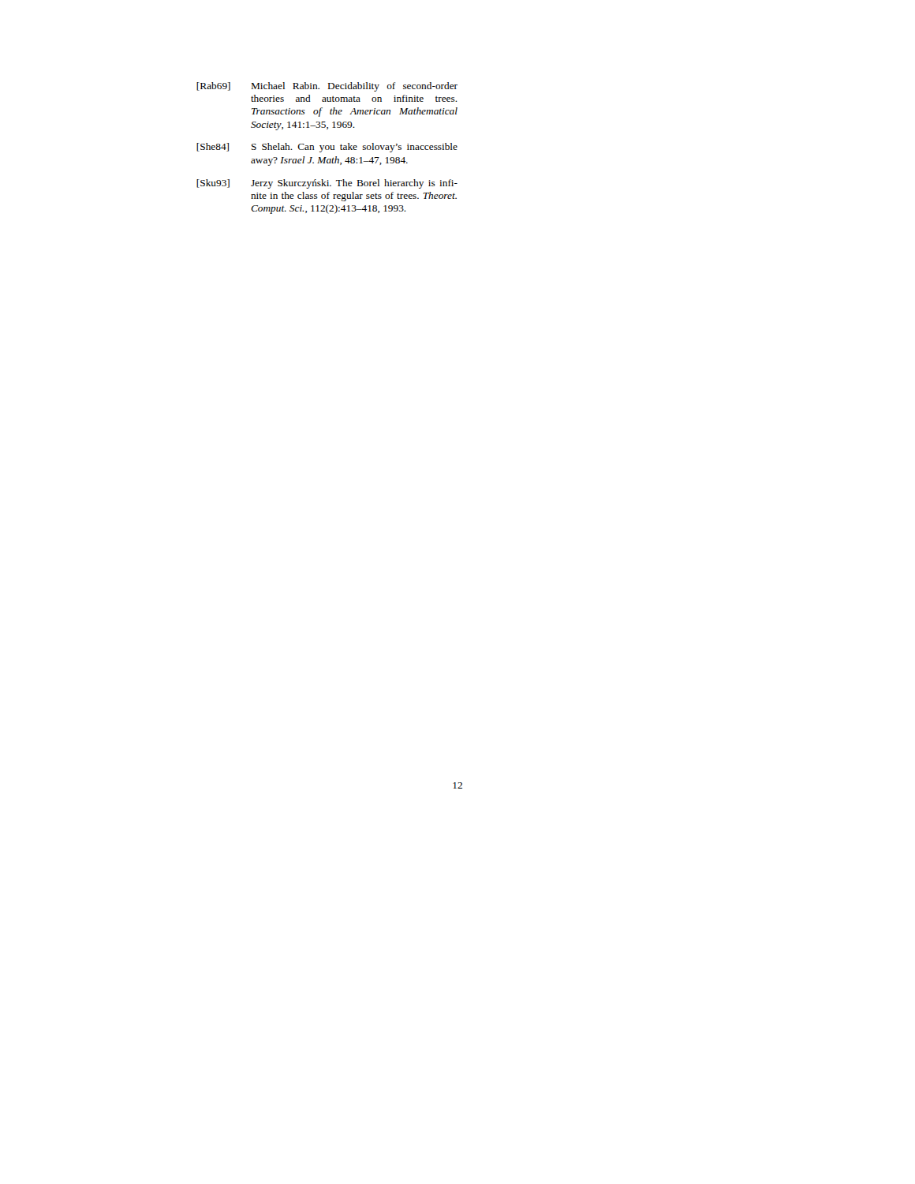[Rab69]
Michael Rabin. Decidability of second-order theories and automata on infinite trees. Transactions of the American Mathematical Society, 141:1–35, 1969.
[She84]
S Shelah. Can you take solovay’s inaccessible away? Israel J. Math, 48:1–47, 1984.
[Sku93]
Jerzy Skurczyński. The Borel hierarchy is infinite in the class of regular sets of trees. Theoret. Comput. Sci., 112(2):413–418, 1993.
12